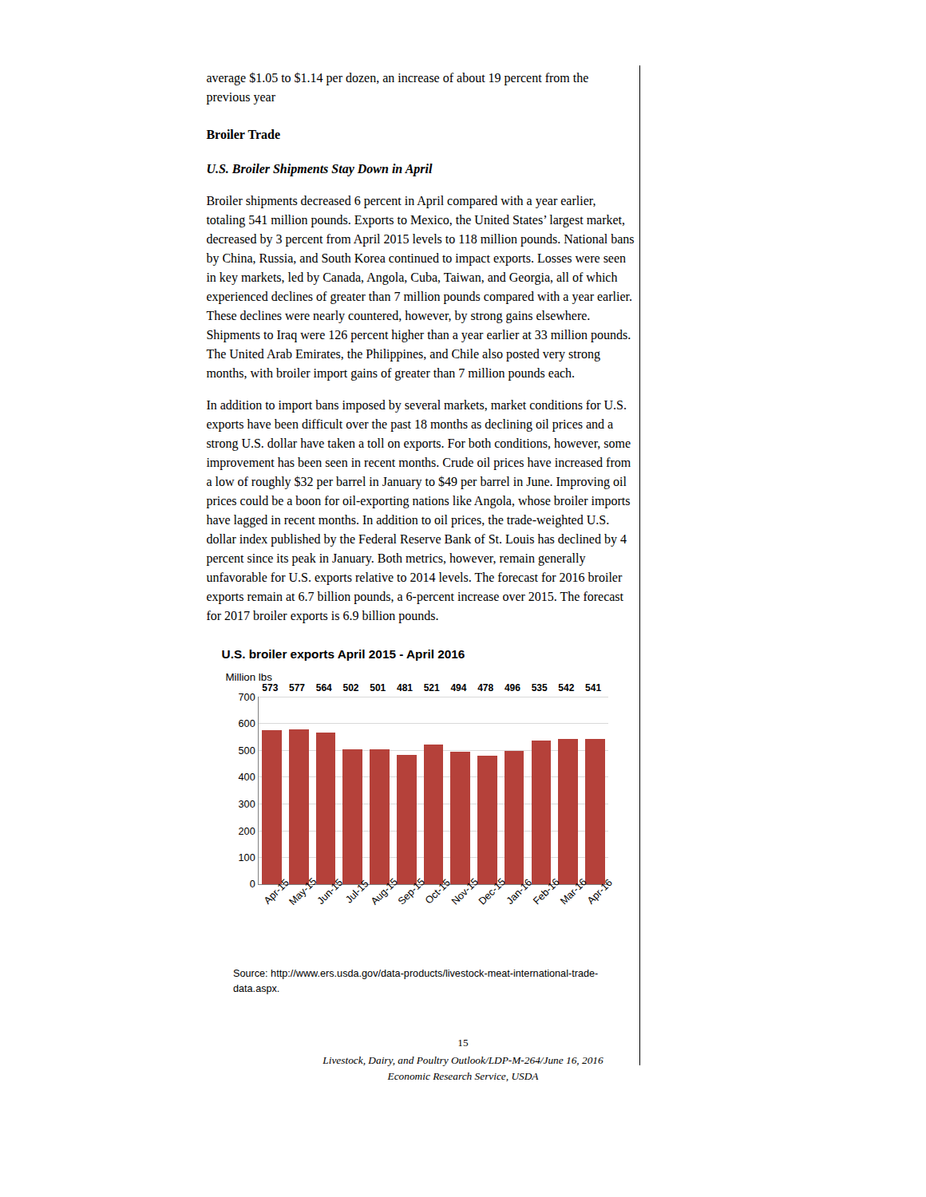average $1.05 to $1.14 per dozen, an increase of about 19 percent from the previous year
Broiler Trade
U.S. Broiler Shipments Stay Down in April
Broiler shipments decreased 6 percent in April compared with a year earlier, totaling 541 million pounds. Exports to Mexico, the United States’ largest market, decreased by 3 percent from April 2015 levels to 118 million pounds. National bans by China, Russia, and South Korea continued to impact exports. Losses were seen in key markets, led by Canada, Angola, Cuba, Taiwan, and Georgia, all of which experienced declines of greater than 7 million pounds compared with a year earlier. These declines were nearly countered, however, by strong gains elsewhere. Shipments to Iraq were 126 percent higher than a year earlier at 33 million pounds. The United Arab Emirates, the Philippines, and Chile also posted very strong months, with broiler import gains of greater than 7 million pounds each.
In addition to import bans imposed by several markets, market conditions for U.S. exports have been difficult over the past 18 months as declining oil prices and a strong U.S. dollar have taken a toll on exports. For both conditions, however, some improvement has been seen in recent months. Crude oil prices have increased from a low of roughly $32 per barrel in January to $49 per barrel in June. Improving oil prices could be a boon for oil-exporting nations like Angola, whose broiler imports have lagged in recent months. In addition to oil prices, the trade-weighted U.S. dollar index published by the Federal Reserve Bank of St. Louis has declined by 4 percent since its peak in January. Both metrics, however, remain generally unfavorable for U.S. exports relative to 2014 levels. The forecast for 2016 broiler exports remain at 6.7 billion pounds, a 6-percent increase over 2015. The forecast for 2017 broiler exports is 6.9 billion pounds.
U.S. broiler exports April 2015 - April 2016
Million lbs
700
600
500
400
300
200
100
0
573
577
564
502
501
481
521
494
478
496
535
542
541
Apr-15
May-15
Jun-15
Jul-15
Aug-15
Sep-15
Oct-15
Nov-15
Dec-15
Jan-16
Feb-16
Mar-16
Apr-16
Source: http://www.ers.usda.gov/data-products/livestock-meat-international-trade-data.aspx.
15
Livestock, Dairy, and Poultry Outlook/LDP-M-264/June 16, 2016
Economic Research Service, USDA